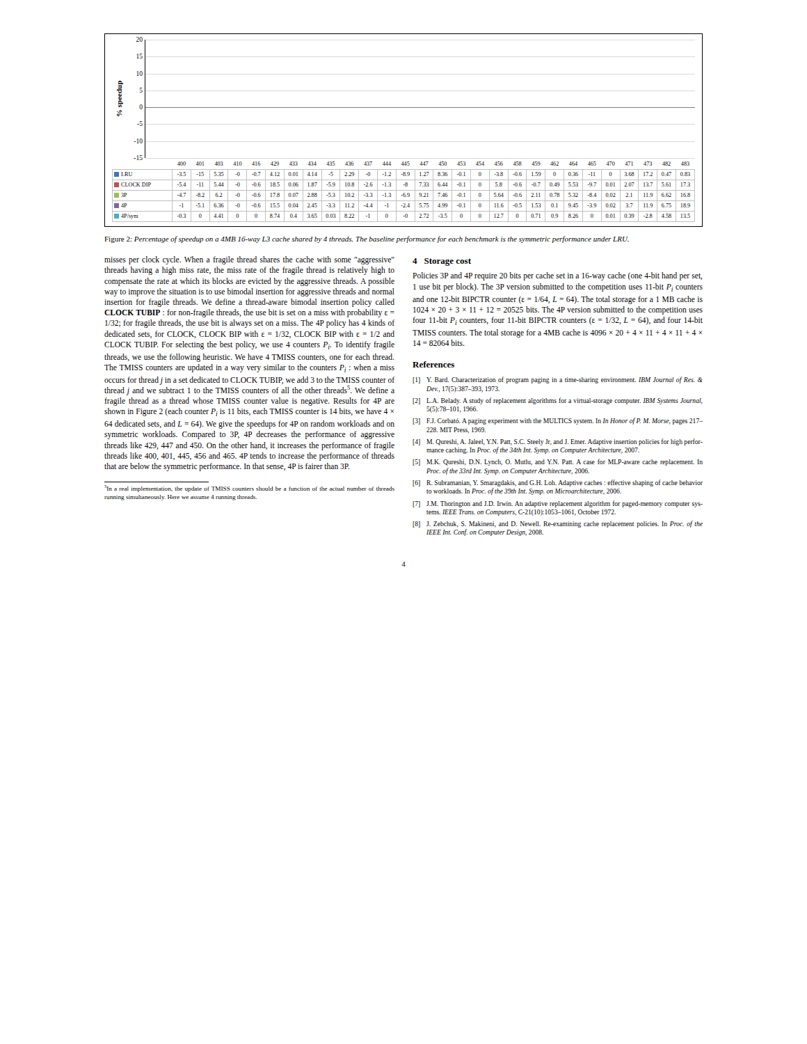% speedup
20 15 10 5 0 -5 -10 -15
| | 400 | 401 | 403 | 410 | 416 | 429 | 433 | 434 | 435 | 436 | 437 | 444 | 445 | 447 | 450 | 453 | 454 | 456 | 458 | 459 | 462 | 464 | 465 | 470 | 471 | 473 | 482 | 483 |
| LRU | -3.5 | -15 | 5.35 | -0 | -0.7 | 4.12 | 0.01 | 4.14 | -5 | 2.29 | -0 | -1.2 | -8.9 | 1.27 | 8.36 | -0.1 | 0 | -3.8 | -0.6 | 1.59 | 0 | 0.36 | -11 | 0 | 3.68 | 17.2 | 0.47 | 0.83 |
| CLOCK DIP | -5.4 | -11 | 5.44 | -0 | -0.6 | 18.5 | 0.06 | 1.87 | -5.9 | 10.8 | -2.6 | -1.3 | -8 | 7.33 | 6.44 | -0.1 | 0 | 5.8 | -0.6 | -0.7 | 0.49 | 5.53 | -9.7 | 0.01 | 2.07 | 13.7 | 5.61 | 17.3 |
| 3P | -4.7 | -8.2 | 6.2 | -0 | -0.6 | 17.8 | 0.07 | 2.88 | -5.3 | 10.2 | -3.3 | -1.3 | -6.9 | 9.21 | 7.46 | -0.1 | 0 | 5.64 | -0.6 | 2.11 | 0.78 | 5.32 | -8.4 | 0.02 | 2.1 | 11.9 | 6.62 | 16.8 |
| 4P | -1 | -5.1 | 6.36 | -0 | -0.6 | 15.5 | 0.04 | 2.45 | -3.3 | 11.2 | -4.4 | -1 | -2.4 | 5.75 | 4.99 | -0.1 | 0 | 11.6 | -0.5 | 1.53 | 0.1 | 9.45 | -3.9 | 0.02 | 3.7 | 11.9 | 6.75 | 18.9 |
| 4P/sym | -0.3 | 0 | 4.41 | 0 | 0 | 8.74 | 0.4 | 3.65 | 0.03 | 8.22 | -1 | 0 | -0 | 2.72 | -3.5 | 0 | 0 | 12.7 | 0 | 0.71 | 0.9 | 8.26 | 0 | 0.01 | 0.39 | -2.8 | 4.58 | 13.5 |
Figure 2: Percentage of speedup on a 4MB 16-way L3 cache shared by 4 threads. The baseline performance for each benchmark is the symmetric performance under LRU.
misses per clock cycle. When a fragile thread shares the cache with some "aggressive" threads having a high miss rate, the miss rate of the fragile thread is relatively high to compensate the rate at which its blocks are evicted by the aggressive threads. A possible way to improve the situation is to use bimodal insertion for aggressive threads and normal insertion for fragile threads. We define a thread-aware bimodal insertion policy called CLOCK TUBIP : for non-fragile threads, the use bit is set on a miss with probability ε = 1/32; for fragile threads, the use bit is always set on a miss. The 4P policy has 4 kinds of dedicated sets, for CLOCK, CLOCK BIP with ε = 1/32, CLOCK BIP with ε = 1/2 and CLOCK TUBIP. For selecting the best policy, we use 4 counters Pi. To identify fragile threads, we use the following heuristic. We have 4 TMISS counters, one for each thread. The TMISS counters are updated in a way very similar to the counters Pi : when a miss occurs for thread j in a set dedicated to CLOCK TUBIP, we add 3 to the TMISS counter of thread j and we subtract 1 to the TMISS counters of all the other threads5. We define a fragile thread as a thread whose TMISS counter value is negative. Results for 4P are shown in Figure 2 (each counter Pi is 11 bits, each TMISS counter is 14 bits, we have 4 × 64 dedicated sets, and L = 64). We give the speedups for 4P on random workloads and on symmetric workloads. Compared to 3P, 4P decreases the performance of aggressive threads like 429, 447 and 450. On the other hand, it increases the performance of fragile threads like 400, 401, 445, 456 and 465. 4P tends to increase the performance of threads that are below the symmetric performance. In that sense, 4P is fairer than 3P.
5In a real implementation, the update of TMISS counters should be a function of the actual number of threads running simultaneously. Here we assume 4 running threads.
4 Storage cost
Policies 3P and 4P require 20 bits per cache set in a 16-way cache (one 4-bit hand per set, 1 use bit per block). The 3P version submitted to the competition uses 11-bit Pi counters and one 12-bit BIPCTR counter (ε = 1/64, L = 64). The total storage for a 1 MB cache is 1024 × 20 + 3 × 11 + 12 = 20525 bits. The 4P version submitted to the competition uses four 11-bit Pi counters, four 11-bit BIPCTR counters (ε = 1/32, L = 64), and four 14-bit TMISS counters. The total storage for a 4MB cache is 4096 × 20 + 4 × 11 + 4 × 11 + 4 × 14 = 82064 bits.
References
[1] Y. Bard. Characterization of program paging in a time-sharing environment. IBM Journal of Res. & Dev., 17(5):387–393, 1973.
[2] L.A. Belady. A study of replacement algorithms for a virtual-storage computer. IBM Systems Journal, 5(5):78–101, 1966.
[3] F.J. Corbató. A paging experiment with the MULTICS system. In In Honor of P. M. Morse, pages 217–228. MIT Press, 1969.
[4] M. Qureshi, A. Jaleel, Y.N. Patt, S.C. Steely Jr, and J. Emer. Adaptive insertion policies for high performance caching. In Proc. of the 34th Int. Symp. on Computer Architecture, 2007.
[5] M.K. Qureshi, D.N. Lynch, O. Mutlu, and Y.N. Patt. A case for MLP-aware cache replacement. In Proc. of the 33rd Int. Symp. on Computer Architecture, 2006.
[6] R. Subramanian, Y. Smaragdakis, and G.H. Loh. Adaptive caches : effective shaping of cache behavior to workloads. In Proc. of the 39th Int. Symp. on Microarchitecture, 2006.
[7] J.M. Thorington and J.D. Irwin. An adaptive replacement algorithm for paged-memory computer systems. IEEE Trans. on Computers, C-21(10):1053–1061, October 1972.
[8] J. Zebchuk, S. Makineni, and D. Newell. Re-examining cache replacement policies. In Proc. of the IEEE Int. Conf. on Computer Design, 2008.
4